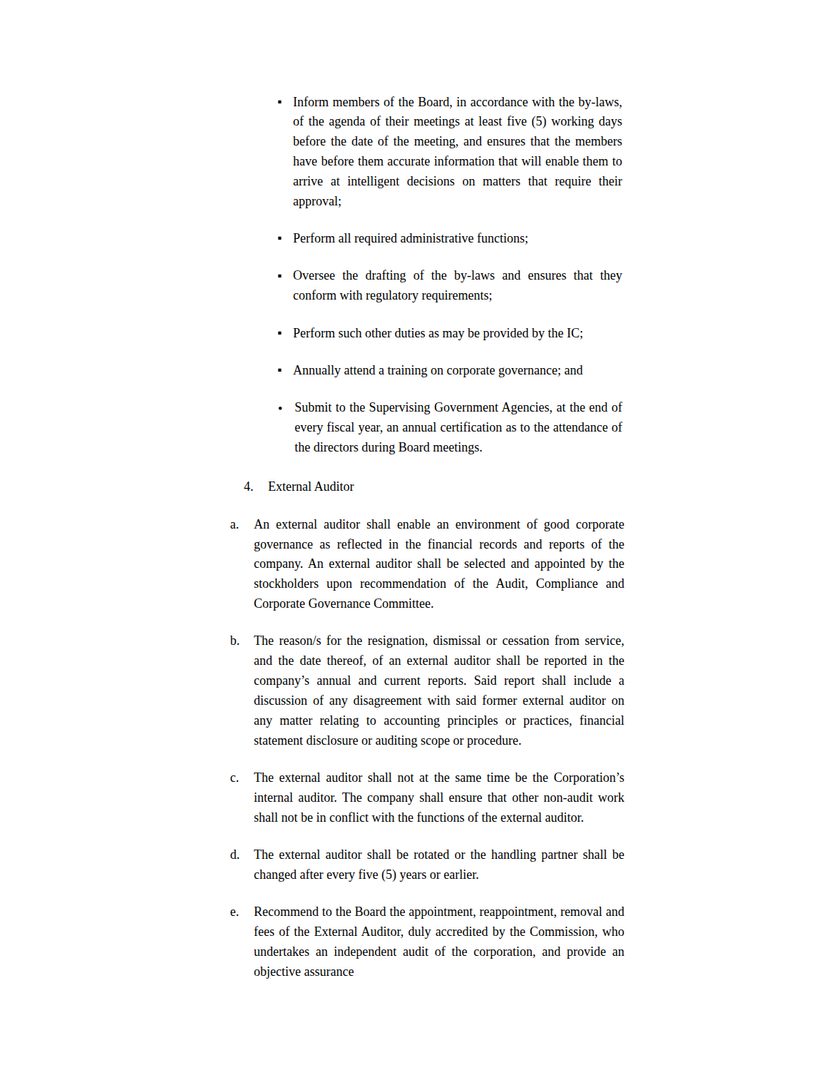Inform members of the Board, in accordance with the by-laws, of the agenda of their meetings at least five (5) working days before the date of the meeting, and ensures that the members have before them accurate information that will enable them to arrive at intelligent decisions on matters that require their approval;
Perform all required administrative functions;
Oversee the drafting of the by-laws and ensures that they conform with regulatory requirements;
Perform such other duties as may be provided by the IC;
Annually attend a training on corporate governance; and
Submit to the Supervising Government Agencies, at the end of every fiscal year, an annual certification as to the attendance of the directors during Board meetings.
4. External Auditor
An external auditor shall enable an environment of good corporate governance as reflected in the financial records and reports of the company. An external auditor shall be selected and appointed by the stockholders upon recommendation of the Audit, Compliance and Corporate Governance Committee.
The reason/s for the resignation, dismissal or cessation from service, and the date thereof, of an external auditor shall be reported in the company’s annual and current reports. Said report shall include a discussion of any disagreement with said former external auditor on any matter relating to accounting principles or practices, financial statement disclosure or auditing scope or procedure.
The external auditor shall not at the same time be the Corporation’s internal auditor. The company shall ensure that other non-audit work shall not be in conflict with the functions of the external auditor.
The external auditor shall be rotated or the handling partner shall be changed after every five (5) years or earlier.
Recommend to the Board the appointment, reappointment, removal and fees of the External Auditor, duly accredited by the Commission, who undertakes an independent audit of the corporation, and provide an objective assurance